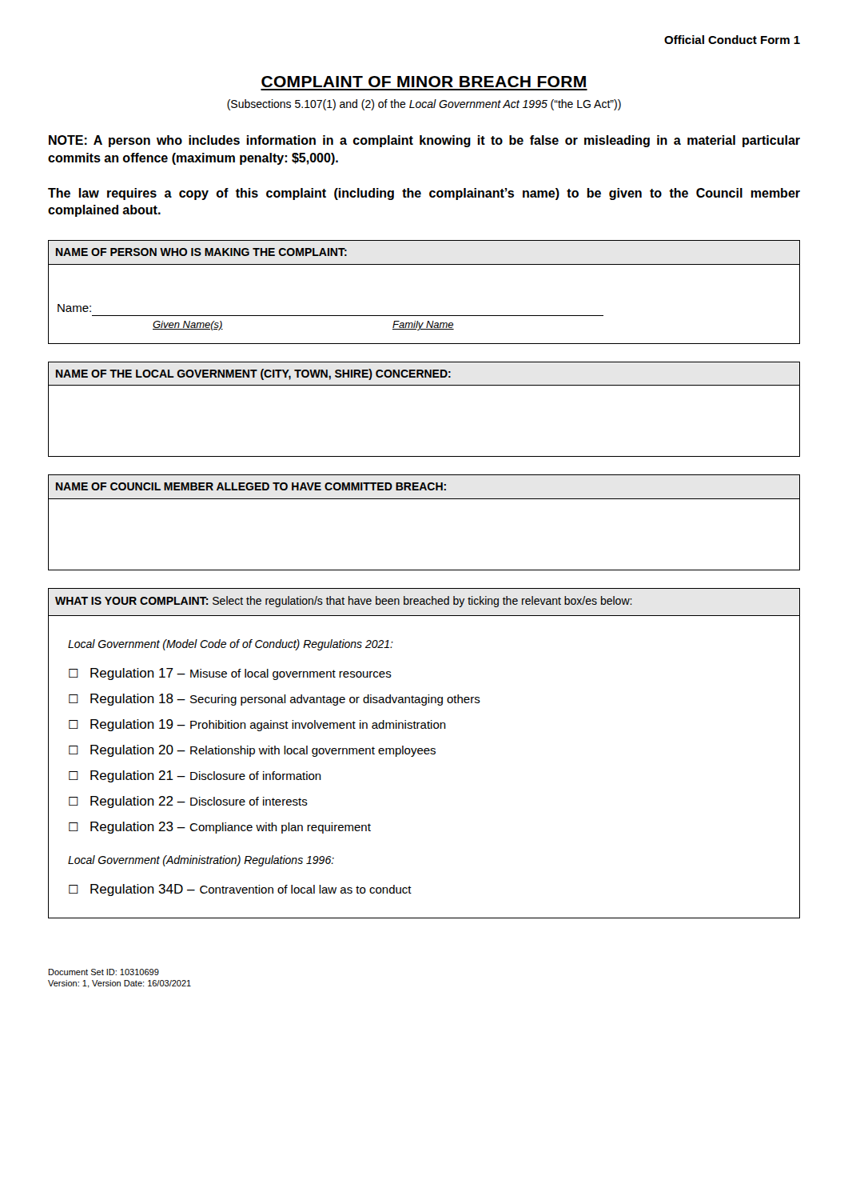Official Conduct Form 1
COMPLAINT OF MINOR BREACH FORM
(Subsections 5.107(1) and (2) of the Local Government Act 1995 (“the LG Act”))
NOTE: A person who includes information in a complaint knowing it to be false or misleading in a material particular commits an offence (maximum penalty: $5,000).
The law requires a copy of this complaint (including the complainant’s name) to be given to the Council member complained about.
NAME OF PERSON WHO IS MAKING THE COMPLAINT:
Name:
Given Name(s) Family Name
NAME OF THE LOCAL GOVERNMENT (CITY, TOWN, SHIRE) CONCERNED:
NAME OF COUNCIL MEMBER ALLEGED TO HAVE COMMITTED BREACH:
WHAT IS YOUR COMPLAINT: Select the regulation/s that have been breached by ticking the relevant box/es below:
Local Government (Model Code of of Conduct) Regulations 2021:
☐Regulation 17 –Misuse of local government resources
☐Regulation 18 –Securing personal advantage or disadvantaging others
☐Regulation 19 –Prohibition against involvement in administration
☐Regulation 20 –Relationship with local government employees
☐Regulation 21 –Disclosure of information
☐Regulation 22 –Disclosure of interests
☐Regulation 23 –Compliance with plan requirement
Local Government (Administration) Regulations 1996:
☐Regulation 34D –Contravention of local law as to conduct
Document Set ID: 10310699
Version: 1, Version Date: 16/03/2021